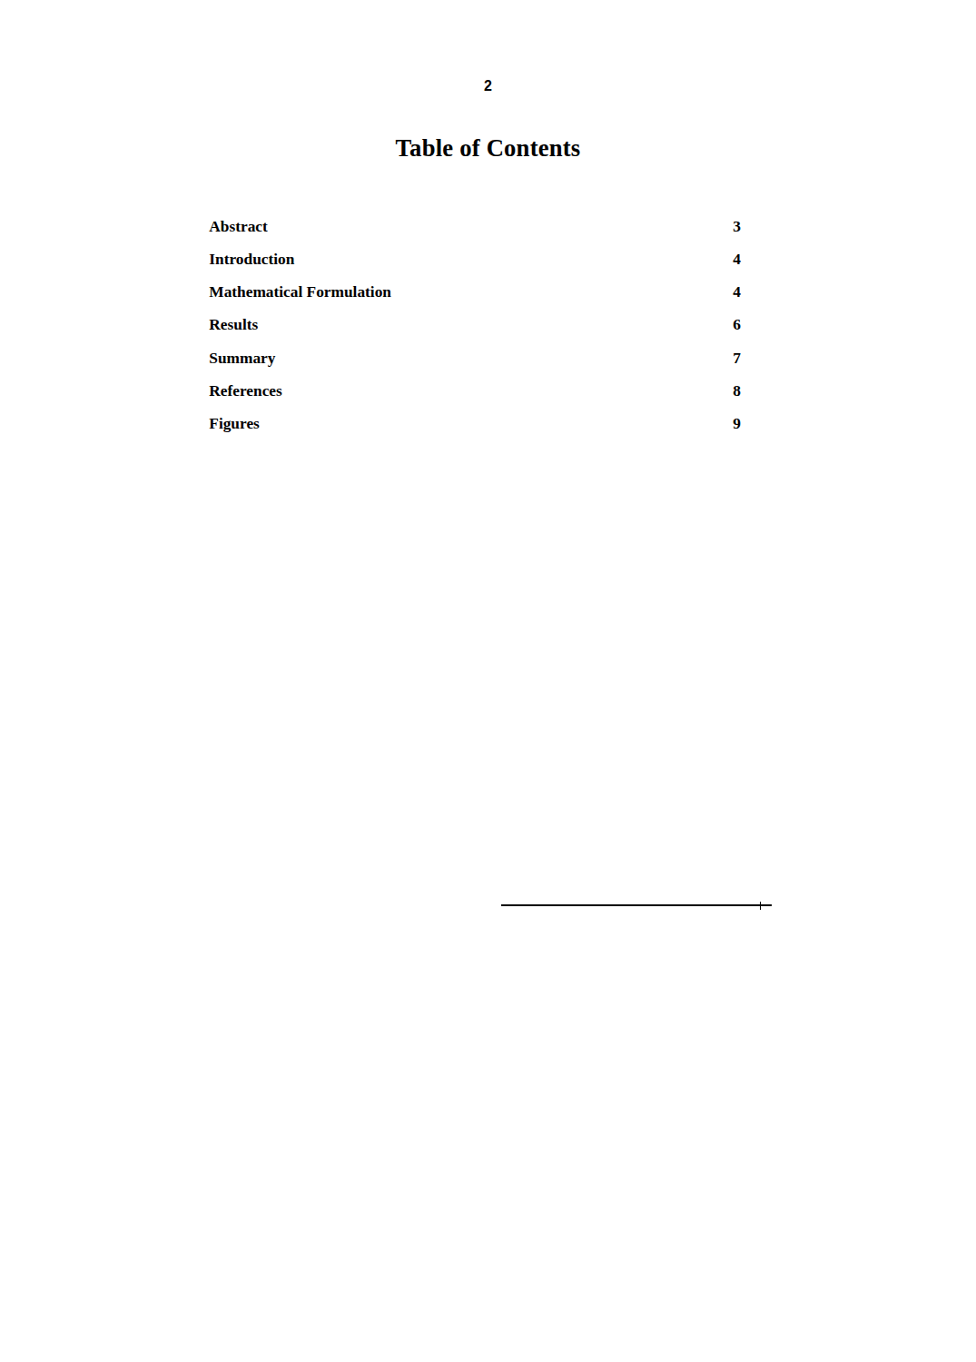2
Table of Contents
| Abstract | 3 |
| Introduction | 4 |
| Mathematical Formulation | 4 |
| Results | 6 |
| Summary | 7 |
| References | 8 |
| Figures | 9 |